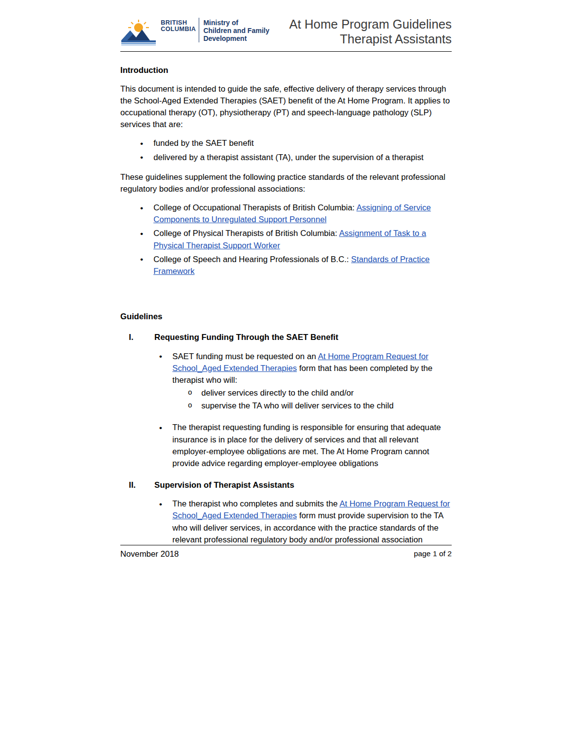BRITISH COLUMBIA
Ministry of Children and Family Development
At Home Program Guidelines
Therapist Assistants
Introduction
This document is intended to guide the safe, effective delivery of therapy services through the School-Aged Extended Therapies (SAET) benefit of the At Home Program. It applies to occupational therapy (OT), physiotherapy (PT) and speech-language pathology (SLP) services that are:
funded by the SAET benefit
delivered by a therapist assistant (TA), under the supervision of a therapist
These guidelines supplement the following practice standards of the relevant professional regulatory bodies and/or professional associations:
College of Occupational Therapists of British Columbia: Assigning of Service Components to Unregulated Support Personnel
College of Physical Therapists of British Columbia: Assignment of Task to a Physical Therapist Support Worker
College of Speech and Hearing Professionals of B.C.: Standards of Practice Framework
Guidelines
I. Requesting Funding Through the SAET Benefit
SAET funding must be requested on an At Home Program Request for School_Aged Extended Therapies form that has been completed by the therapist who will:
deliver services directly to the child and/or
supervise the TA who will deliver services to the child
The therapist requesting funding is responsible for ensuring that adequate insurance is in place for the delivery of services and that all relevant employer-employee obligations are met. The At Home Program cannot provide advice regarding employer-employee obligations
II. Supervision of Therapist Assistants
The therapist who completes and submits the At Home Program Request for School_Aged Extended Therapies form must provide supervision to the TA who will deliver services, in accordance with the practice standards of the relevant professional regulatory body and/or professional association
November 2018
page 1 of 2